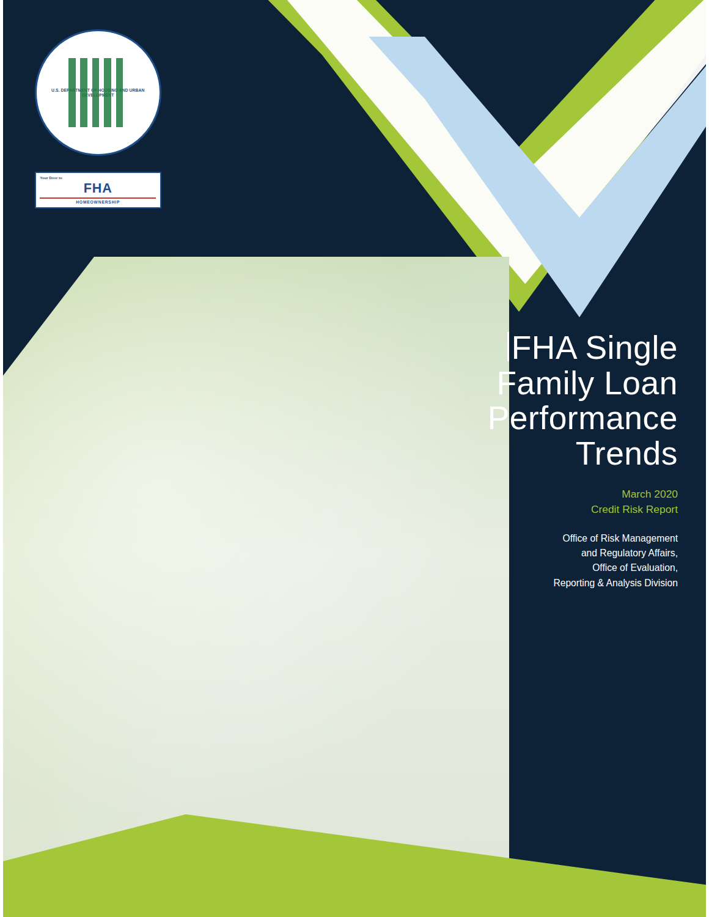U.S. DEPARTMENT OF HOUSING AND URBAN DEVELOPMENT
Your Door to FHA HOMEOWNERSHIP
FHA Single
Family Loan
Performance
Trends
March 2020
Credit Risk Report
Office of Risk Management
and Regulatory Affairs,
Office of Evaluation,
Reporting & Analysis Division